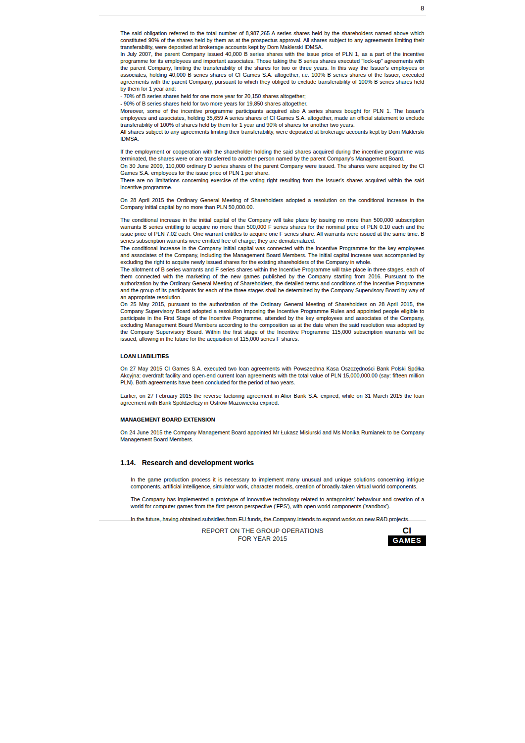8
The said obligation referred to the total number of 8,987,265 A series shares held by the shareholders named above which constituted 90% of the shares held by them as at the prospectus approval. All shares subject to any agreements limiting their transferability, were deposited at brokerage accounts kept by Dom Maklerski IDMSA.
In July 2007, the parent Company issued 40,000 B series shares with the issue price of PLN 1, as a part of the incentive programme for its employees and important associates. Those taking the B series shares executed "lock-up" agreements with the parent Company, limiting the transferability of the shares for two or three years. In this way the Issuer's employees or associates, holding 40,000 B series shares of CI Games S.A. altogether, i.e. 100% B series shares of the Issuer, executed agreements with the parent Company, pursuant to which they obliged to exclude transferability of 100% B series shares held by them for 1 year and:
- 70% of B series shares held for one more year for 20,150 shares altogether;
- 90% of B series shares held for two more years for 19,850 shares altogether.
Moreover, some of the incentive programme participants acquired also A series shares bought for PLN 1. The Issuer's employees and associates, holding 35,659 A series shares of CI Games S.A. altogether, made an official statement to exclude transferability of 100% of shares held by them for 1 year and 90% of shares for another two years.
All shares subject to any agreements limiting their transferability, were deposited at brokerage accounts kept by Dom Maklerski IDMSA.
If the employment or cooperation with the shareholder holding the said shares acquired during the incentive programme was terminated, the shares were or are transferred to another person named by the parent Company's Management Board.
On 30 June 2009, 110,000 ordinary D series shares of the parent Company were issued. The shares were acquired by the CI Games S.A. employees for the issue price of PLN 1 per share.
There are no limitations concerning exercise of the voting right resulting from the Issuer's shares acquired within the said incentive programme.
On 28 April 2015 the Ordinary General Meeting of Shareholders adopted a resolution on the conditional increase in the Company initial capital by no more than PLN 50,000.00.
The conditional increase in the initial capital of the Company will take place by issuing no more than 500,000 subscription warrants B series entitling to acquire no more than 500,000 F series shares for the nominal price of PLN 0.10 each and the issue price of PLN 7.02 each. One warrant entitles to acquire one F series share. All warrants were issued at the same time. B series subscription warrants were emitted free of charge; they are dematerialized.
The conditional increase in the Company initial capital was connected with the Incentive Programme for the key employees and associates of the Company, including the Management Board Members. The initial capital increase was accompanied by excluding the right to acquire newly issued shares for the existing shareholders of the Company in whole.
The allotment of B series warrants and F series shares within the Incentive Programme will take place in three stages, each of them connected with the marketing of the new games published by the Company starting from 2016. Pursuant to the authorization by the Ordinary General Meeting of Shareholders, the detailed terms and conditions of the Incentive Programme and the group of its participants for each of the three stages shall be determined by the Company Supervisory Board by way of an appropriate resolution.
On 25 May 2015, pursuant to the authorization of the Ordinary General Meeting of Shareholders on 28 April 2015, the Company Supervisory Board adopted a resolution imposing the Incentive Programme Rules and appointed people eligible to participate in the First Stage of the Incentive Programme, attended by the key employees and associates of the Company, excluding Management Board Members according to the composition as at the date when the said resolution was adopted by the Company Supervisory Board. Within the first stage of the Incentive Programme 115,000 subscription warrants will be issued, allowing in the future for the acquisition of 115,000 series F shares.
LOAN LIABILITIES
On 27 May 2015 CI Games S.A. executed two loan agreements with Powszechna Kasa Oszczędności Bank Polski Spółka Akcyjna: overdraft facility and open-end current loan agreements with the total value of PLN 15,000,000.00 (say: fifteen million PLN). Both agreements have been concluded for the period of two years.
Earlier, on 27 February 2015 the reverse factoring agreement in Alior Bank S.A. expired, while on 31 March 2015 the loan agreement with Bank Spółdzielczy in Ostrów Mazowiecka expired.
MANAGEMENT BOARD EXTENSION
On 24 June 2015 the Company Management Board appointed Mr Łukasz Misiurski and Ms Monika Rumianek to be Company Management Board Members.
1.14. Research and development works
In the game production process it is necessary to implement many unusual and unique solutions concerning intrigue components, artificial intelligence, simulator work, character models, creation of broadly-taken virtual world components.
The Company has implemented a prototype of innovative technology related to antagonists' behaviour and creation of a world for computer games from the first-person perspective ('FPS'), with open world components ('sandbox').
In the future, having obtained subsidies from EU funds, the Company intends to expand works on new R&D projects.
REPORT ON THE GROUP OPERATIONS
FOR YEAR 2015
CI
GAMES